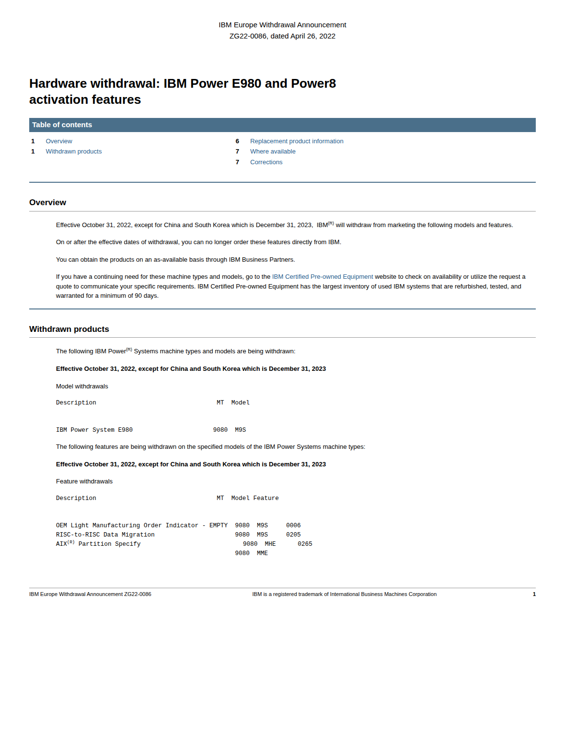IBM Europe Withdrawal Announcement
ZG22-0086, dated April 26, 2022
Hardware withdrawal: IBM Power E980 and Power8
activation features
Table of contents
| 1 | Overview | 6 | Replacement product information |
| 1 | Withdrawn products | 7 | Where available |
| | | 7 | Corrections |
Overview
Effective October 31, 2022, except for China and South Korea which is December 31, 2023, IBM(R) will withdraw from marketing the following models and features.
On or after the effective dates of withdrawal, you can no longer order these features directly from IBM.
You can obtain the products on an as-available basis through IBM Business Partners.
If you have a continuing need for these machine types and models, go to the IBM Certified Pre-owned Equipment website to check on availability or utilize the request a quote to communicate your specific requirements. IBM Certified Pre-owned Equipment has the largest inventory of used IBM systems that are refurbished, tested, and warranted for a minimum of 90 days.
Withdrawn products
The following IBM Power(R) Systems machine types and models are being withdrawn:
Effective October 31, 2022, except for China and South Korea which is December 31, 2023
Model withdrawals
Description                                 MT  Model


IBM Power System E980                      9080  M9S
The following features are being withdrawn on the specified models of the IBM Power Systems machine types:
Effective October 31, 2022, except for China and South Korea which is December 31, 2023
Feature withdrawals
Description                                 MT  Model Feature


OEM Light Manufacturing Order Indicator - EMPTY  9080  M9S     0006
RISC-to-RISC Data Migration                      9080  M9S     0205
AIX(R) Partition Specify                            9080  MHE      0265
                                                 9080  MME
IBM Europe Withdrawal Announcement ZG22-0086 IBM is a registered trademark of International Business Machines Corporation 1